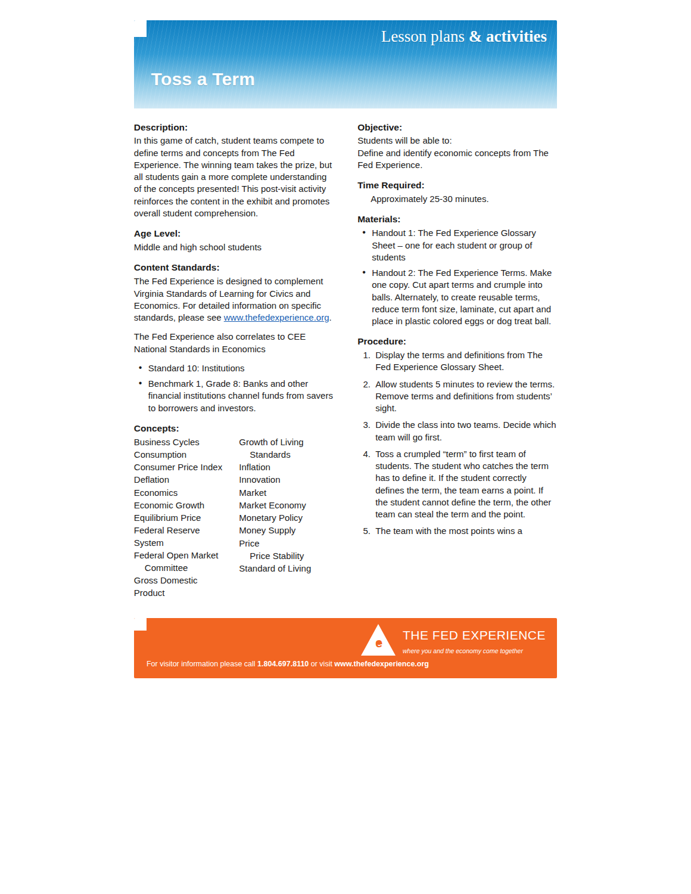Lesson plans & activities
Toss a Term
Description:
In this game of catch, student teams compete to define terms and concepts from The Fed Experience. The winning team takes the prize, but all students gain a more complete understanding of the concepts presented! This post-visit activity reinforces the content in the exhibit and promotes overall student comprehension.
Age Level:
Middle and high school students
Content Standards:
The Fed Experience is designed to complement Virginia Standards of Learning for Civics and Economics. For detailed information on specific standards, please see www.thefedexperience.org.
The Fed Experience also correlates to CEE National Standards in Economics
Standard 10: Institutions
Benchmark 1, Grade 8: Banks and other financial institutions channel funds from savers to borrowers and investors.
Concepts:
Business Cycles
Consumption
Consumer Price Index
Deflation
Economics
Economic Growth
Equilibrium Price
Federal Reserve System
Federal Open Market
Committee
Gross Domestic Product
Growth of Living
Standards
Inflation
Innovation
Market
Market Economy
Monetary Policy
Money Supply
Price
Price Stability
Standard of Living
Objective:
Students will be able to:
Define and identify economic concepts from The Fed Experience.
Time Required:
Approximately 25-30 minutes.
Materials:
Handout 1: The Fed Experience Glossary Sheet – one for each student or group of students
Handout 2: The Fed Experience Terms. Make one copy. Cut apart terms and crumple into balls. Alternately, to create reusable terms, reduce term font size, laminate, cut apart and place in plastic colored eggs or dog treat ball.
Procedure:
Display the terms and definitions from The Fed Experience Glossary Sheet.
Allow students 5 minutes to review the terms. Remove terms and definitions from students’ sight.
Divide the class into two teams. Decide which team will go first.
Toss a crumpled “term” to first team of students. The student who catches the term has to define it. If the student correctly defines the term, the team earns a point. If the student cannot define the term, the other team can steal the term and the point.
The team with the most points wins a
For visitor information please call 1.804.697.8110 or visit www.thefedexperience.org
e THE FED EXPERIENCE
where you and the economy come together